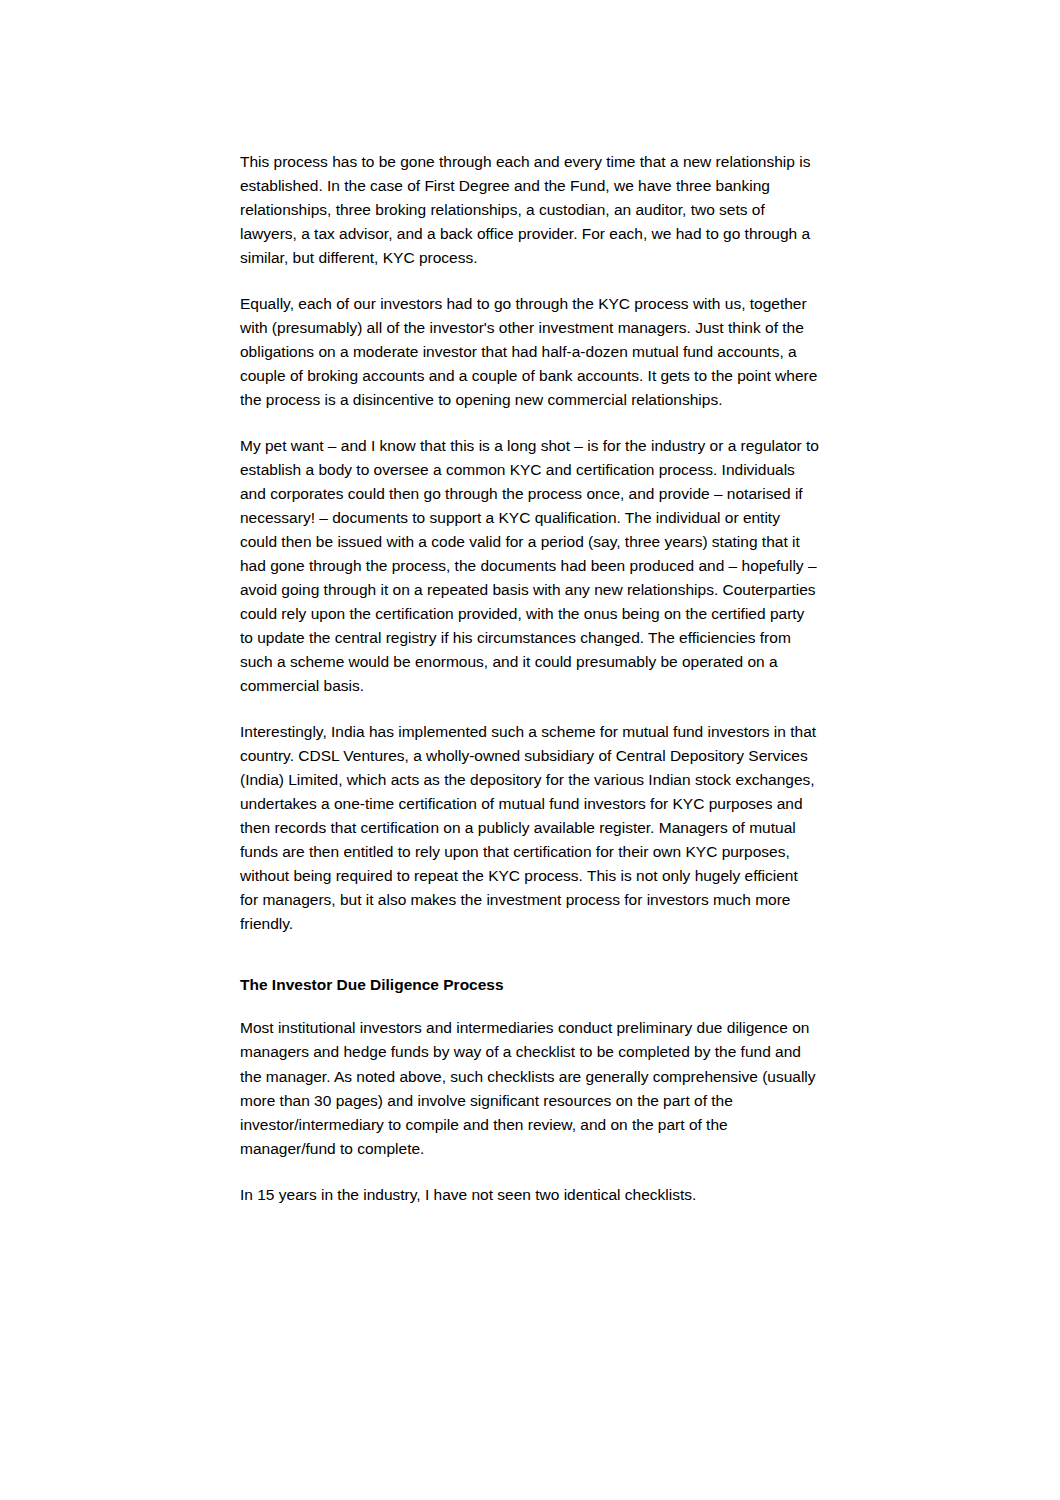This process has to be gone through each and every time that a new relationship is established. In the case of First Degree and the Fund, we have three banking relationships, three broking relationships, a custodian, an auditor, two sets of lawyers, a tax advisor, and a back office provider. For each, we had to go through a similar, but different, KYC process.
Equally, each of our investors had to go through the KYC process with us, together with (presumably) all of the investor's other investment managers. Just think of the obligations on a moderate investor that had half-a-dozen mutual fund accounts, a couple of broking accounts and a couple of bank accounts. It gets to the point where the process is a disincentive to opening new commercial relationships.
My pet want – and I know that this is a long shot – is for the industry or a regulator to establish a body to oversee a common KYC and certification process. Individuals and corporates could then go through the process once, and provide – notarised if necessary! – documents to support a KYC qualification. The individual or entity could then be issued with a code valid for a period (say, three years) stating that it had gone through the process, the documents had been produced and – hopefully – avoid going through it on a repeated basis with any new relationships. Couterparties could rely upon the certification provided, with the onus being on the certified party to update the central registry if his circumstances changed. The efficiencies from such a scheme would be enormous, and it could presumably be operated on a commercial basis.
Interestingly, India has implemented such a scheme for mutual fund investors in that country. CDSL Ventures, a wholly-owned subsidiary of Central Depository Services (India) Limited, which acts as the depository for the various Indian stock exchanges, undertakes a one-time certification of mutual fund investors for KYC purposes and then records that certification on a publicly available register. Managers of mutual funds are then entitled to rely upon that certification for their own KYC purposes, without being required to repeat the KYC process. This is not only hugely efficient for managers, but it also makes the investment process for investors much more friendly.
The Investor Due Diligence Process
Most institutional investors and intermediaries conduct preliminary due diligence on managers and hedge funds by way of a checklist to be completed by the fund and the manager. As noted above, such checklists are generally comprehensive (usually more than 30 pages) and involve significant resources on the part of the investor/intermediary to compile and then review, and on the part of the manager/fund to complete.
In 15 years in the industry, I have not seen two identical checklists.